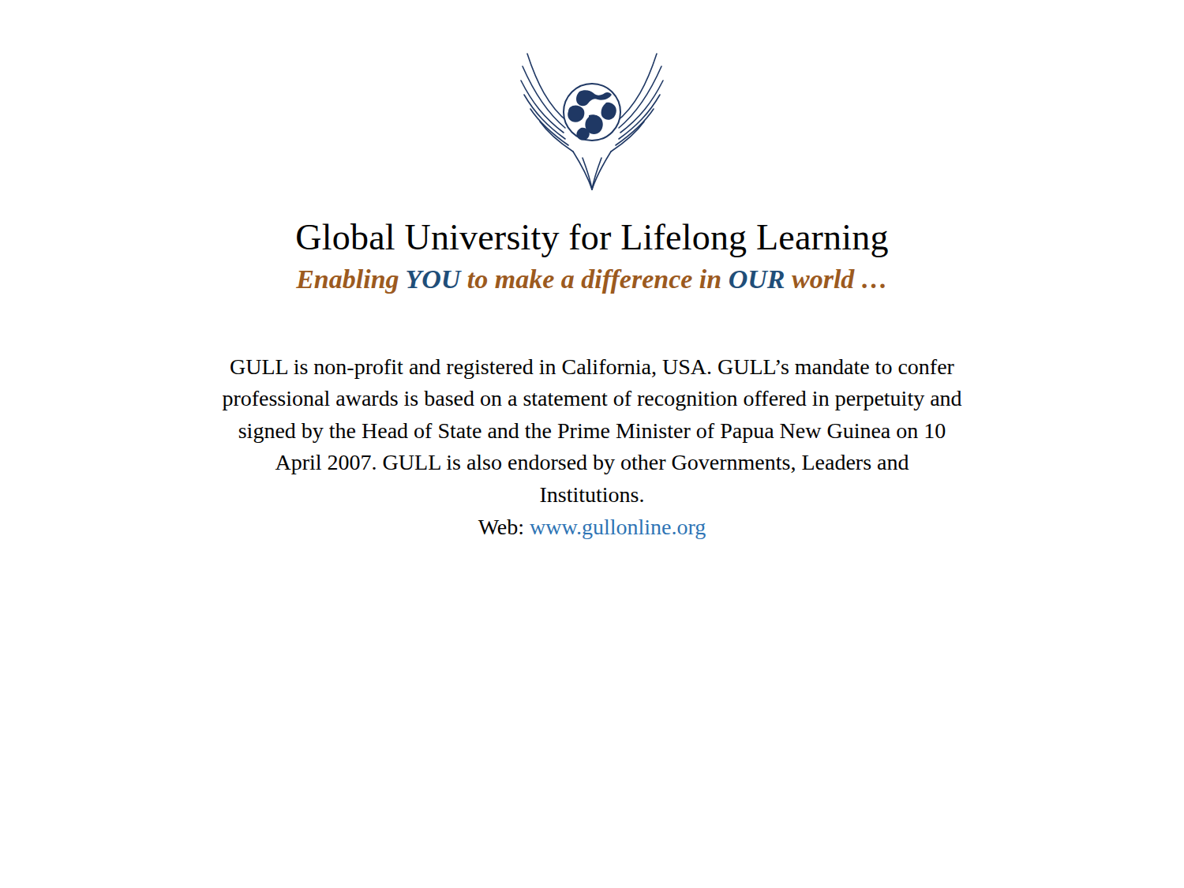Global University for Lifelong Learning
Enabling YOU to make a difference in OUR world …
GULL is non-profit and registered in California, USA. GULL’s mandate to confer professional awards is based on a statement of recognition offered in perpetuity and signed by the Head of State and the Prime Minister of Papua New Guinea on 10 April 2007. GULL is also endorsed by other Governments, Leaders and Institutions.
Web: www.gullonline.org